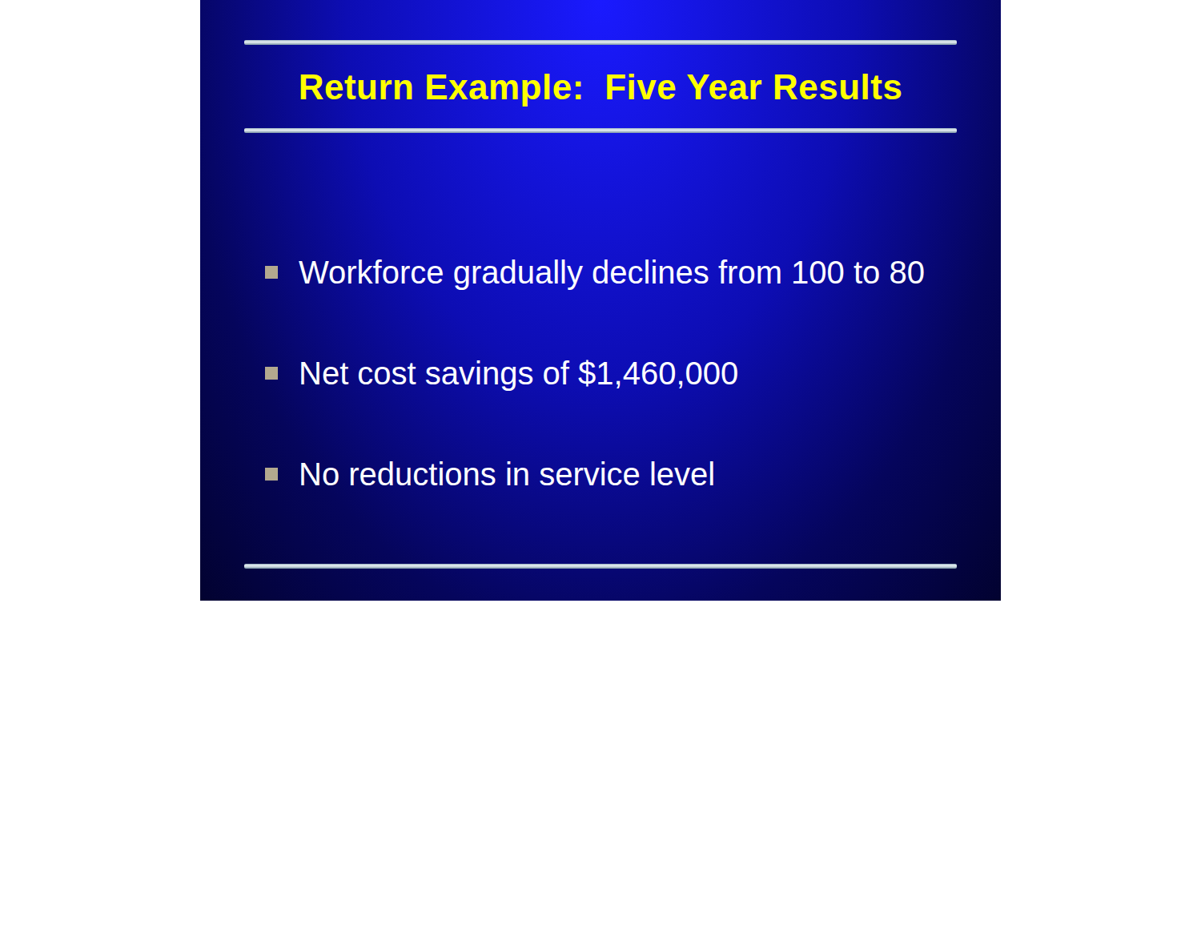Return Example: Five Year Results
Workforce gradually declines from 100 to 80
Net cost savings of $1,460,000
No reductions in service level